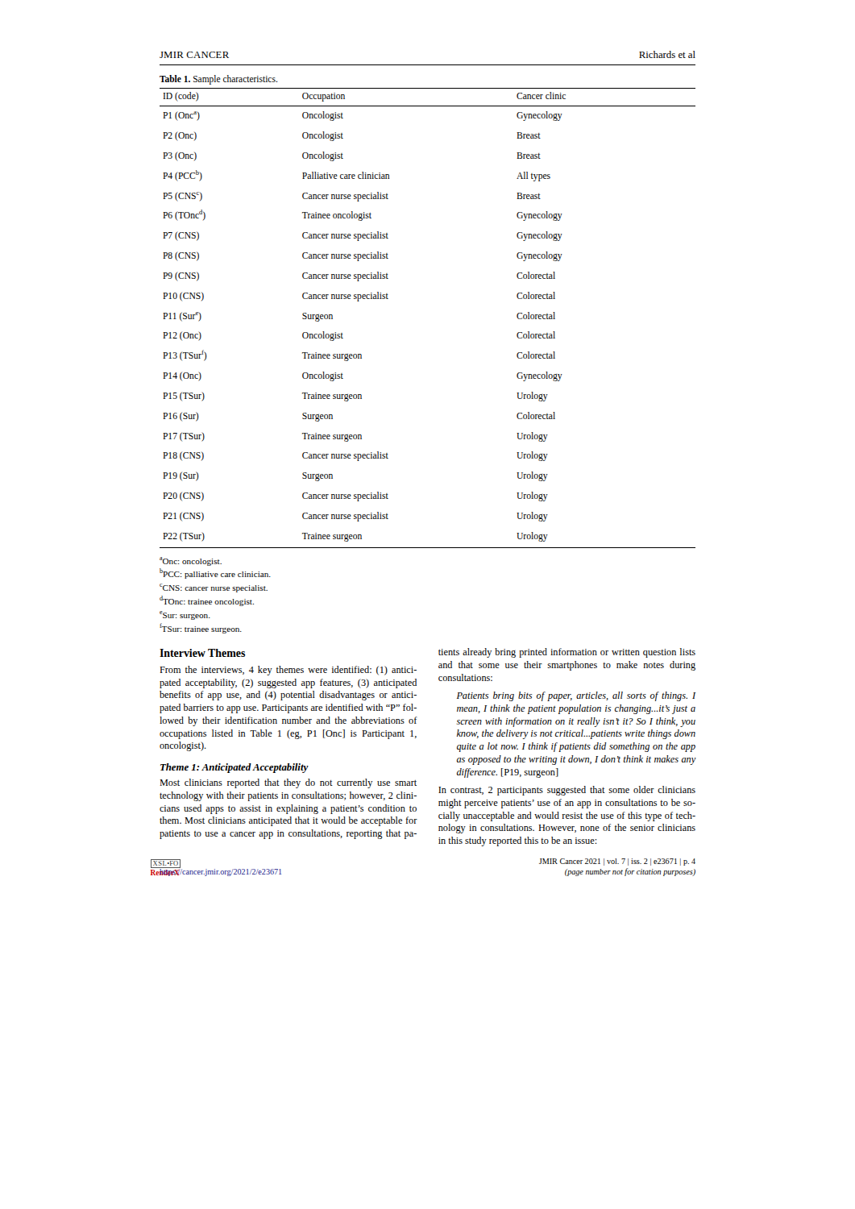JMIR CANCER
Richards et al
Table 1. Sample characteristics.
| ID (code) | Occupation | Cancer clinic |
| --- | --- | --- |
| P1 (Onc a ) | Oncologist | Gynecology |
| P2 (Onc) | Oncologist | Breast |
| P3 (Onc) | Oncologist | Breast |
| P4 (PCC b ) | Palliative care clinician | All types |
| P5 (CNS c ) | Cancer nurse specialist | Breast |
| P6 (TOnc d ) | Trainee oncologist | Gynecology |
| P7 (CNS) | Cancer nurse specialist | Gynecology |
| P8 (CNS) | Cancer nurse specialist | Gynecology |
| P9 (CNS) | Cancer nurse specialist | Colorectal |
| P10 (CNS) | Cancer nurse specialist | Colorectal |
| P11 (Sur e ) | Surgeon | Colorectal |
| P12 (Onc) | Oncologist | Colorectal |
| P13 (TSur f ) | Trainee surgeon | Colorectal |
| P14 (Onc) | Oncologist | Gynecology |
| P15 (TSur) | Trainee surgeon | Urology |
| P16 (Sur) | Surgeon | Colorectal |
| P17 (TSur) | Trainee surgeon | Urology |
| P18 (CNS) | Cancer nurse specialist | Urology |
| P19 (Sur) | Surgeon | Urology |
| P20 (CNS) | Cancer nurse specialist | Urology |
| P21 (CNS) | Cancer nurse specialist | Urology |
| P22 (TSur) | Trainee surgeon | Urology |
aOnc: oncologist.
bPCC: palliative care clinician.
cCNS: cancer nurse specialist.
dTOnc: trainee oncologist.
eSur: surgeon.
fTSur: trainee surgeon.
Interview Themes
From the interviews, 4 key themes were identified: (1) anticipated acceptability, (2) suggested app features, (3) anticipated benefits of app use, and (4) potential disadvantages or anticipated barriers to app use. Participants are identified with “P” followed by their identification number and the abbreviations of occupations listed in Table 1 (eg, P1 [Onc] is Participant 1, oncologist).
Theme 1: Anticipated Acceptability
Most clinicians reported that they do not currently use smart technology with their patients in consultations; however, 2 clinicians used apps to assist in explaining a patient’s condition to them. Most clinicians anticipated that it would be acceptable for patients to use a cancer app in consultations, reporting that patients already bring printed information or written question lists and that some use their smartphones to make notes during consultations:
Patients bring bits of paper, articles, all sorts of things. I mean, I think the patient population is changing...it’s just a screen with information on it really isn’t it? So I think, you know, the delivery is not critical...patients write things down quite a lot now. I think if patients did something on the app as opposed to the writing it down, I don’t think it makes any difference. [P19, surgeon]
In contrast, 2 participants suggested that some older clinicians might perceive patients’ use of an app in consultations to be socially unacceptable and would resist the use of this type of technology in consultations. However, none of the senior clinicians in this study reported this to be an issue:
XSL•FO
RenderX
https://cancer.jmir.org/2021/2/e23671
JMIR Cancer 2021 | vol. 7 | iss. 2 | e23671 | p. 4
(page number not for citation purposes)